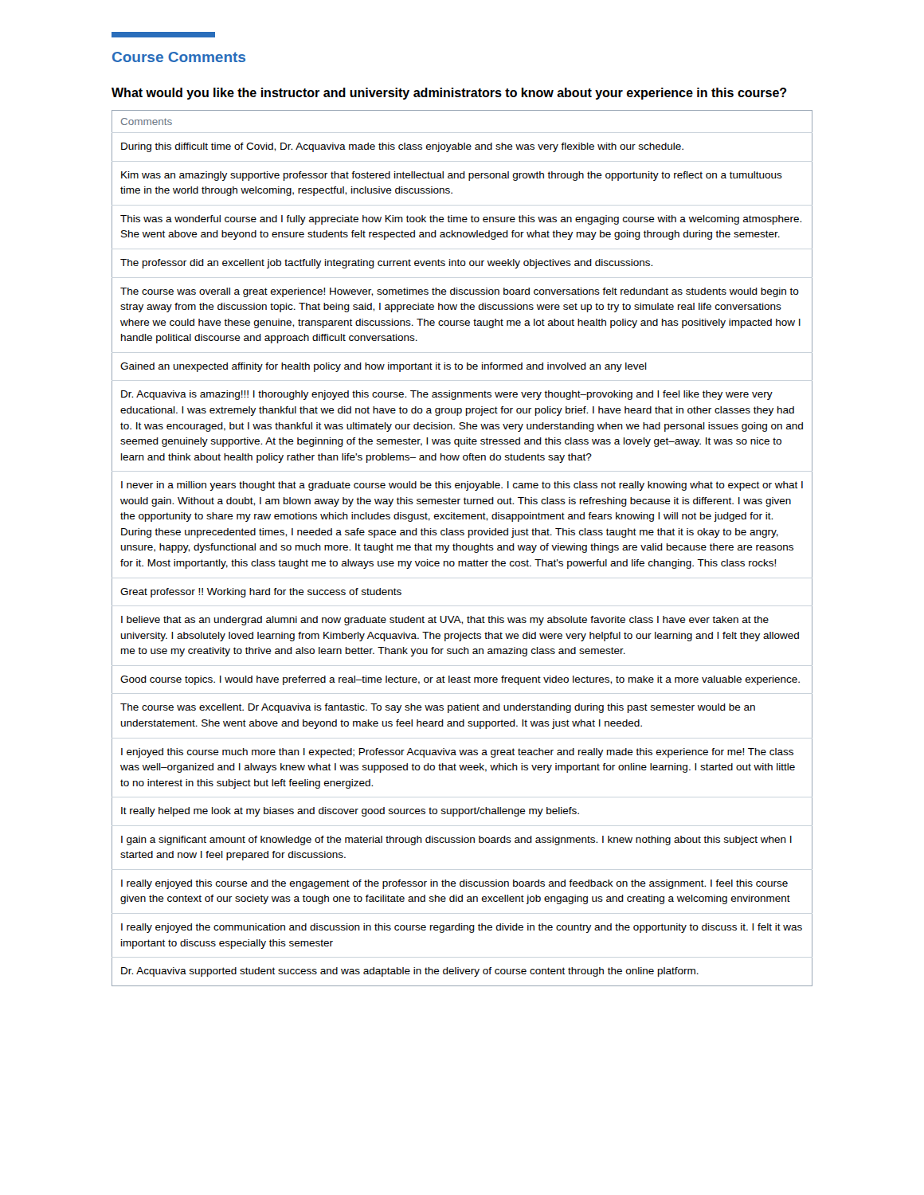Course Comments
What would you like the instructor and university administrators to know about your experience in this course?
| Comments |
| --- |
| During this difficult time of Covid, Dr. Acquaviva made this class enjoyable and she was very flexible with our schedule. |
| Kim was an amazingly supportive professor that fostered intellectual and personal growth through the opportunity to reflect on a tumultuous time in the world through welcoming, respectful, inclusive discussions. |
| This was a wonderful course and I fully appreciate how Kim took the time to ensure this was an engaging course with a welcoming atmosphere. She went above and beyond to ensure students felt respected and acknowledged for what they may be going through during the semester. |
| The professor did an excellent job tactfully integrating current events into our weekly objectives and discussions. |
| The course was overall a great experience! However, sometimes the discussion board conversations felt redundant as students would begin to stray away from the discussion topic. That being said, I appreciate how the discussions were set up to try to simulate real life conversations where we could have these genuine, transparent discussions. The course taught me a lot about health policy and has positively impacted how I handle political discourse and approach difficult conversations. |
| Gained an unexpected affinity for health policy and how important it is to be informed and involved an any level |
| Dr. Acquaviva is amazing!!! I thoroughly enjoyed this course. The assignments were very thought–provoking and I feel like they were very educational. I was extremely thankful that we did not have to do a group project for our policy brief. I have heard that in other classes they had to. It was encouraged, but I was thankful it was ultimately our decision. She was very understanding when we had personal issues going on and seemed genuinely supportive. At the beginning of the semester, I was quite stressed and this class was a lovely get–away. It was so nice to learn and think about health policy rather than life's problems– and how often do students say that? |
| I never in a million years thought that a graduate course would be this enjoyable. I came to this class not really knowing what to expect or what I would gain. Without a doubt, I am blown away by the way this semester turned out. This class is refreshing because it is different. I was given the opportunity to share my raw emotions which includes disgust, excitement, disappointment and fears knowing I will not be judged for it. During these unprecedented times, I needed a safe space and this class provided just that. This class taught me that it is okay to be angry, unsure, happy, dysfunctional and so much more. It taught me that my thoughts and way of viewing things are valid because there are reasons for it. Most importantly, this class taught me to always use my voice no matter the cost. That's powerful and life changing. This class rocks! |
| Great professor !! Working hard for the success of students |
| I believe that as an undergrad alumni and now graduate student at UVA, that this was my absolute favorite class I have ever taken at the university. I absolutely loved learning from Kimberly Acquaviva. The projects that we did were very helpful to our learning and I felt they allowed me to use my creativity to thrive and also learn better. Thank you for such an amazing class and semester. |
| Good course topics. I would have preferred a real–time lecture, or at least more frequent video lectures, to make it a more valuable experience. |
| The course was excellent. Dr Acquaviva is fantastic. To say she was patient and understanding during this past semester would be an understatement. She went above and beyond to make us feel heard and supported. It was just what I needed. |
| I enjoyed this course much more than I expected; Professor Acquaviva was a great teacher and really made this experience for me! The class was well–organized and I always knew what I was supposed to do that week, which is very important for online learning. I started out with little to no interest in this subject but left feeling energized. |
| It really helped me look at my biases and discover good sources to support/challenge my beliefs. |
| I gain a significant amount of knowledge of the material through discussion boards and assignments. I knew nothing about this subject when I started and now I feel prepared for discussions. |
| I really enjoyed this course and the engagement of the professor in the discussion boards and feedback on the assignment. I feel this course given the context of our society was a tough one to facilitate and she did an excellent job engaging us and creating a welcoming environment |
| I really enjoyed the communication and discussion in this course regarding the divide in the country and the opportunity to discuss it. I felt it was important to discuss especially this semester |
| Dr. Acquaviva supported student success and was adaptable in the delivery of course content through the online platform. |